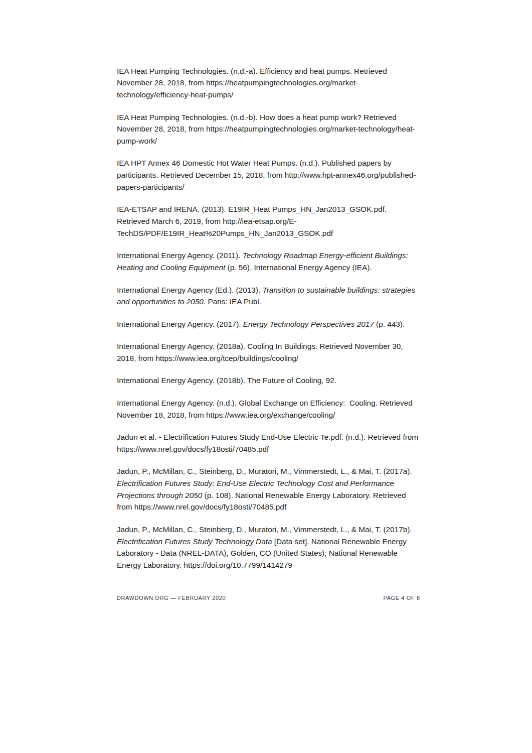IEA Heat Pumping Technologies. (n.d.-a). Efficiency and heat pumps. Retrieved November 28, 2018, from https://heatpumpingtechnologies.org/market-technology/efficiency-heat-pumps/
IEA Heat Pumping Technologies. (n.d.-b). How does a heat pump work? Retrieved November 28, 2018, from https://heatpumpingtechnologies.org/market-technology/heat-pump-work/
IEA HPT Annex 46 Domestic Hot Water Heat Pumps. (n.d.). Published papers by participants. Retrieved December 15, 2018, from http://www.hpt-annex46.org/published-papers-participants/
IEA-ETSAP and IRENA. (2013). E19IR_Heat Pumps_HN_Jan2013_GSOK.pdf. Retrieved March 6, 2019, from http://iea-etsap.org/E-TechDS/PDF/E19IR_Heat%20Pumps_HN_Jan2013_GSOK.pdf
International Energy Agency. (2011). Technology Roadmap Energy-efficient Buildings: Heating and Cooling Equipment (p. 56). International Energy Agency (IEA).
International Energy Agency (Ed.). (2013). Transition to sustainable buildings: strategies and opportunities to 2050. Paris: IEA Publ.
International Energy Agency. (2017). Energy Technology Perspectives 2017 (p. 443).
International Energy Agency. (2018a). Cooling In Buildings. Retrieved November 30, 2018, from https://www.iea.org/tcep/buildings/cooling/
International Energy Agency. (2018b). The Future of Cooling, 92.
International Energy Agency. (n.d.). Global Exchange on Efficiency: Cooling. Retrieved November 18, 2018, from https://www.iea.org/exchange/cooling/
Jadun et al. - Electrification Futures Study End-Use Electric Te.pdf. (n.d.). Retrieved from https://www.nrel.gov/docs/fy18osti/70485.pdf
Jadun, P., McMillan, C., Steinberg, D., Muratori, M., Vimmerstedt, L., & Mai, T. (2017a). Electrification Futures Study: End-Use Electric Technology Cost and Performance Projections through 2050 (p. 108). National Renewable Energy Laboratory. Retrieved from https://www.nrel.gov/docs/fy18osti/70485.pdf
Jadun, P., McMillan, C., Steinberg, D., Muratori, M., Vimmerstedt, L., & Mai, T. (2017b). Electrification Futures Study Technology Data [Data set]. National Renewable Energy Laboratory - Data (NREL-DATA), Golden, CO (United States); National Renewable Energy Laboratory. https://doi.org/10.7799/1414279
Drawdown.org — February 2020 Page 4 of 8